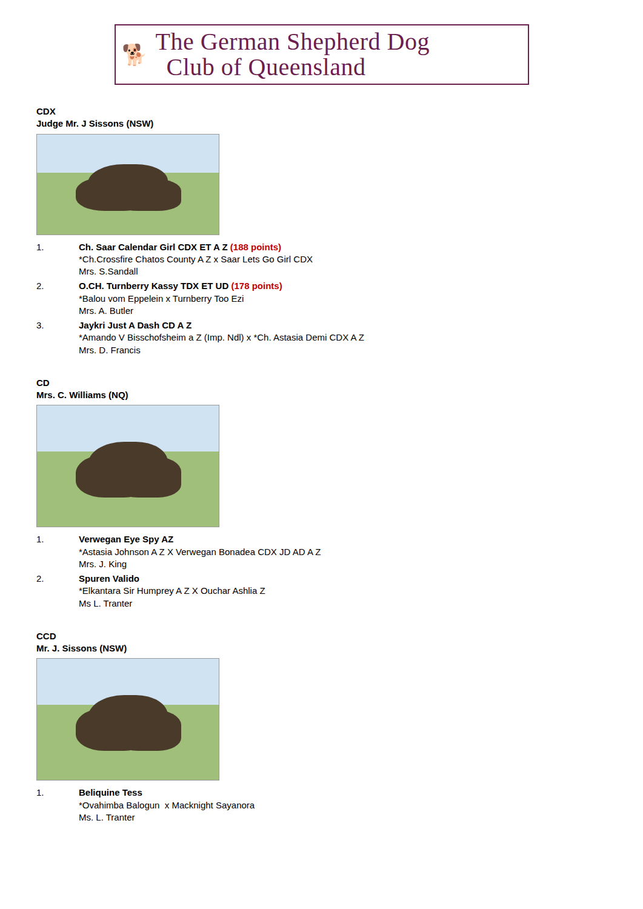🐕
The German Shepherd DogClub of Queensland
CDX
Judge Mr. J Sissons (NSW)
Ch. Saar Calendar Girl CDX ET A Z (188 points) *Ch.Crossfire Chatos County A Z x Saar Lets Go Girl CDX Mrs. S.Sandall
O.CH. Turnberry Kassy TDX ET UD (178 points) *Balou vom Eppelein x Turnberry Too Ezi Mrs. A. Butler
Jaykri Just A Dash CD A Z *Amando V Bisschofsheim a Z (Imp. Ndl) x *Ch. Astasia Demi CDX A Z Mrs. D. Francis
CD
Mrs. C. Williams (NQ)
Verwegan Eye Spy AZ *Astasia Johnson A Z X Verwegan Bonadea CDX JD AD A Z Mrs. J. King
Spuren Valido *Elkantara Sir Humprey A Z X Ouchar Ashlia Z Ms L. Tranter
CCD
Mr. J. Sissons (NSW)
Beliquine Tess *Ovahimba Balogun x Macknight Sayanora Ms. L. Tranter